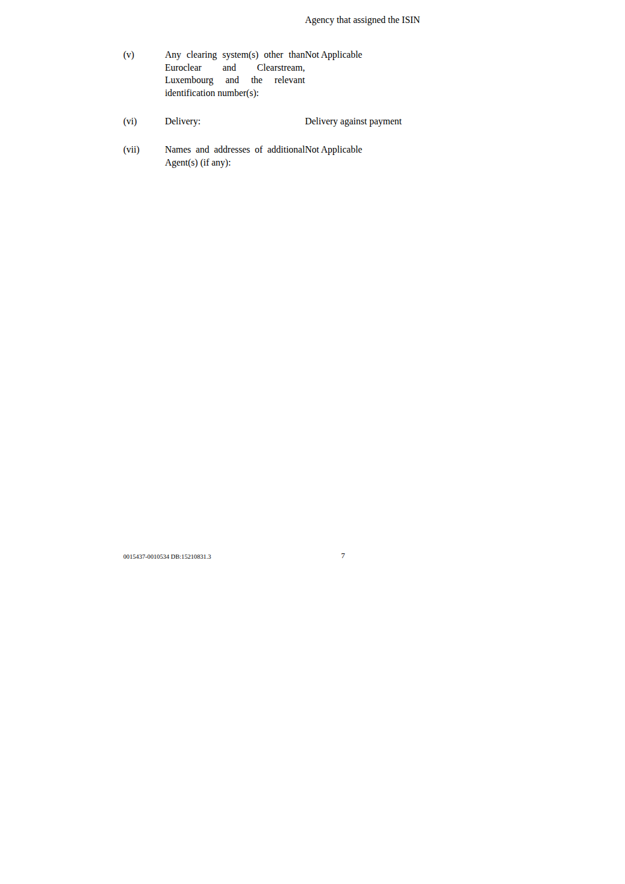Agency that assigned the ISIN
| (v) | Any clearing system(s) other than Euroclear and Clearstream, Luxembourg and the relevant identification number(s): | Not Applicable |
| (vi) | Delivery: | Delivery against payment |
| (vii) | Names and addresses of additional Agent(s) (if any): | Not Applicable |
0015437-0010534 DB:15210831.3
7